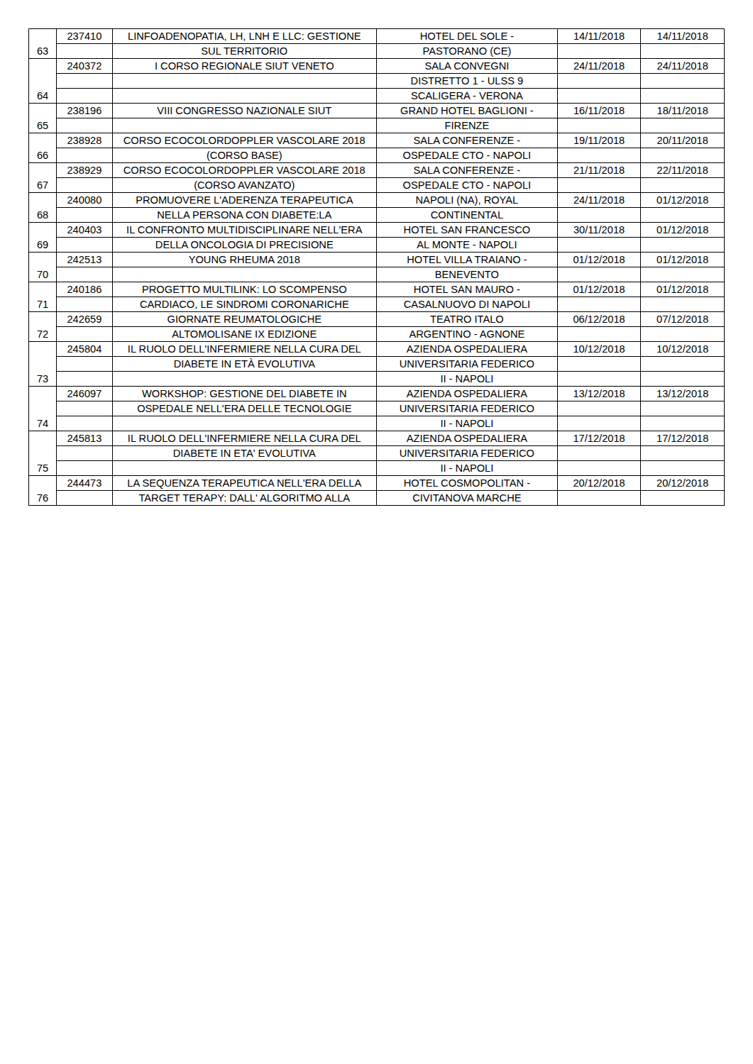| 63 | 237410 | LINFOADENOPATIA, LH, LNH E LLC: GESTIONE | HOTEL DEL SOLE - | 14/11/2018 | 14/11/2018 |
| | SUL TERRITORIO | PASTORANO (CE) | | |
| 64 | 240372 | I CORSO REGIONALE SIUT VENETO | SALA CONVEGNI | 24/11/2018 | 24/11/2018 |
| | | DISTRETTO 1 - ULSS 9 | | |
| | | SCALIGERA - VERONA | | |
| 65 | 238196 | VIII CONGRESSO NAZIONALE SIUT | GRAND HOTEL BAGLIONI - | 16/11/2018 | 18/11/2018 |
| | | FIRENZE | | |
| 66 | 238928 | CORSO ECOCOLORDOPPLER VASCOLARE 2018 | SALA CONFERENZE - | 19/11/2018 | 20/11/2018 |
| | (CORSO BASE) | OSPEDALE CTO - NAPOLI | | |
| 67 | 238929 | CORSO ECOCOLORDOPPLER VASCOLARE 2018 | SALA CONFERENZE - | 21/11/2018 | 22/11/2018 |
| | (CORSO AVANZATO) | OSPEDALE CTO - NAPOLI | | |
| 68 | 240080 | PROMUOVERE L'ADERENZA TERAPEUTICA | NAPOLI (NA), ROYAL | 24/11/2018 | 01/12/2018 |
| | NELLA PERSONA CON DIABETE:LA | CONTINENTAL | | |
| 69 | 240403 | IL CONFRONTO MULTIDISCIPLINARE NELL'ERA | HOTEL SAN FRANCESCO | 30/11/2018 | 01/12/2018 |
| | DELLA ONCOLOGIA DI PRECISIONE | AL MONTE - NAPOLI | | |
| 70 | 242513 | YOUNG RHEUMA 2018 | HOTEL VILLA TRAIANO - | 01/12/2018 | 01/12/2018 |
| | | BENEVENTO | | |
| 71 | 240186 | PROGETTO MULTILINK: LO SCOMPENSO | HOTEL SAN MAURO - | 01/12/2018 | 01/12/2018 |
| | CARDIACO, LE SINDROMI CORONARICHE | CASALNUOVO DI NAPOLI | | |
| 72 | 242659 | GIORNATE REUMATOLOGICHE | TEATRO ITALO | 06/12/2018 | 07/12/2018 |
| | ALTOMOLISANE IX EDIZIONE | ARGENTINO - AGNONE | | |
| 73 | 245804 | IL RUOLO DELL'INFERMIERE NELLA CURA DEL | AZIENDA OSPEDALIERA | 10/12/2018 | 10/12/2018 |
| | DIABETE IN ETÀ EVOLUTIVA | UNIVERSITARIA FEDERICO | | |
| | | II - NAPOLI | | |
| 74 | 246097 | WORKSHOP: GESTIONE DEL DIABETE IN | AZIENDA OSPEDALIERA | 13/12/2018 | 13/12/2018 |
| | OSPEDALE NELL'ERA DELLE TECNOLOGIE | UNIVERSITARIA FEDERICO | | |
| | | II - NAPOLI | | |
| 75 | 245813 | IL RUOLO DELL'INFERMIERE NELLA CURA DEL | AZIENDA OSPEDALIERA | 17/12/2018 | 17/12/2018 |
| | DIABETE IN ETA' EVOLUTIVA | UNIVERSITARIA FEDERICO | | |
| | | II - NAPOLI | | |
| 76 | 244473 | LA SEQUENZA TERAPEUTICA NELL'ERA DELLA | HOTEL COSMOPOLITAN - | 20/12/2018 | 20/12/2018 |
| | TARGET TERAPY: DALL' ALGORITMO ALLA | CIVITANOVA MARCHE | | |